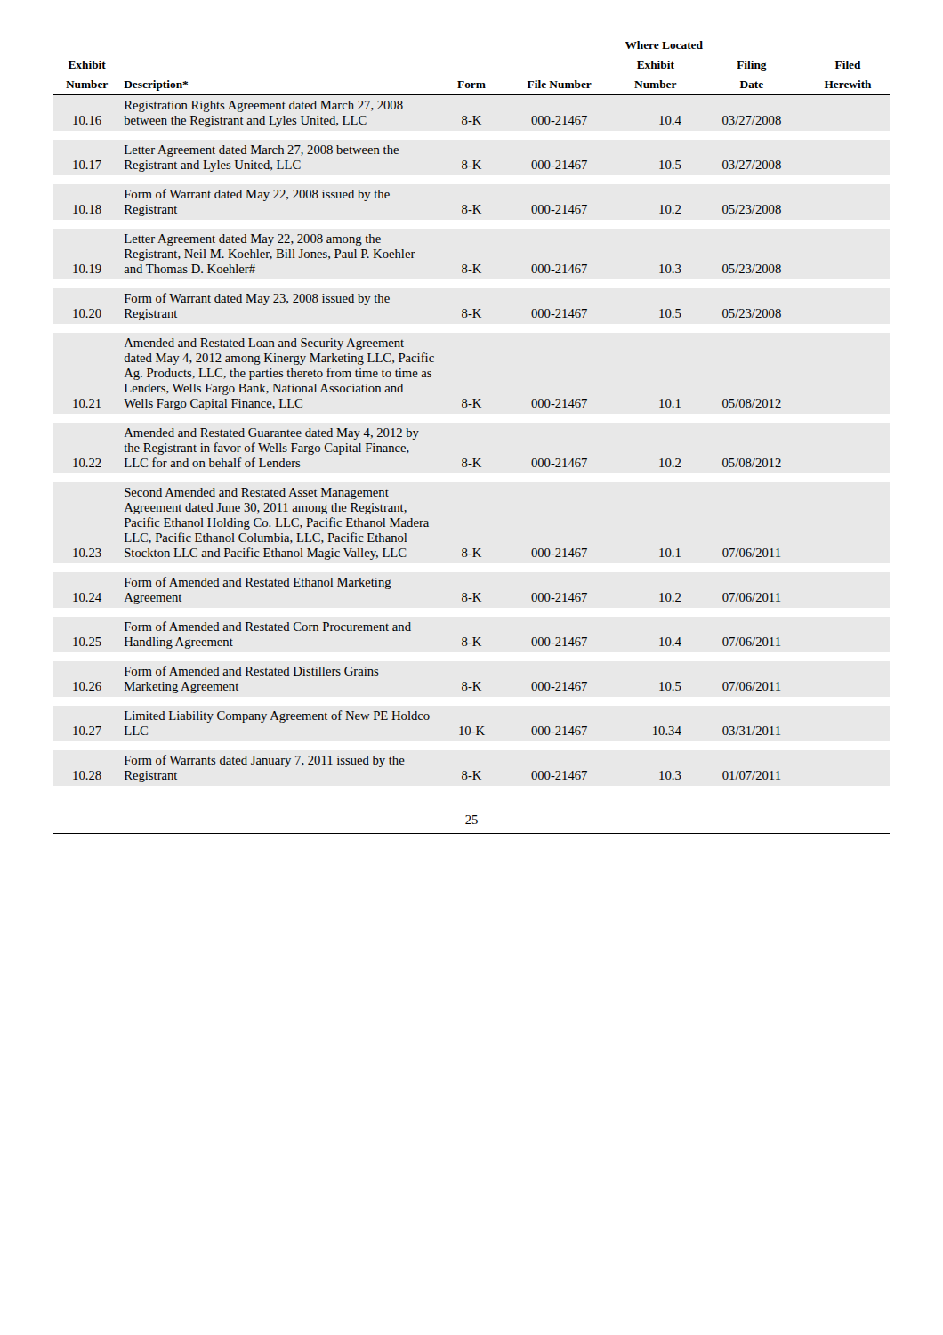| | | Where Located |
| --- | --- | --- |
| Exhibit | | | | Exhibit | Filing | Filed |
| Number | Description* | Form | File Number | Number | Date | Herewith |
| 10.16 | Registration Rights Agreement dated March 27, 2008 between the Registrant and Lyles United, LLC | 8-K | 000-21467 | 10.4 | 03/27/2008 | |
| 10.17 | Letter Agreement dated March 27, 2008 between the Registrant and Lyles United, LLC | 8-K | 000-21467 | 10.5 | 03/27/2008 | |
| 10.18 | Form of Warrant dated May 22, 2008 issued by the Registrant | 8-K | 000-21467 | 10.2 | 05/23/2008 | |
| 10.19 | Letter Agreement dated May 22, 2008 among the Registrant, Neil M. Koehler, Bill Jones, Paul P. Koehler and Thomas D. Koehler# | 8-K | 000-21467 | 10.3 | 05/23/2008 | |
| 10.20 | Form of Warrant dated May 23, 2008 issued by the Registrant | 8-K | 000-21467 | 10.5 | 05/23/2008 | |
| 10.21 | Amended and Restated Loan and Security Agreement dated May 4, 2012 among Kinergy Marketing LLC, Pacific Ag. Products, LLC, the parties thereto from time to time as Lenders, Wells Fargo Bank, National Association and Wells Fargo Capital Finance, LLC | 8-K | 000-21467 | 10.1 | 05/08/2012 | |
| 10.22 | Amended and Restated Guarantee dated May 4, 2012 by the Registrant in favor of Wells Fargo Capital Finance, LLC for and on behalf of Lenders | 8-K | 000-21467 | 10.2 | 05/08/2012 | |
| 10.23 | Second Amended and Restated Asset Management Agreement dated June 30, 2011 among the Registrant, Pacific Ethanol Holding Co. LLC, Pacific Ethanol Madera LLC, Pacific Ethanol Columbia, LLC, Pacific Ethanol Stockton LLC and Pacific Ethanol Magic Valley, LLC | 8-K | 000-21467 | 10.1 | 07/06/2011 | |
| 10.24 | Form of Amended and Restated Ethanol Marketing Agreement | 8-K | 000-21467 | 10.2 | 07/06/2011 | |
| 10.25 | Form of Amended and Restated Corn Procurement and Handling Agreement | 8-K | 000-21467 | 10.4 | 07/06/2011 | |
| 10.26 | Form of Amended and Restated Distillers Grains Marketing Agreement | 8-K | 000-21467 | 10.5 | 07/06/2011 | |
| 10.27 | Limited Liability Company Agreement of New PE Holdco LLC | 10-K | 000-21467 | 10.34 | 03/31/2011 | |
| 10.28 | Form of Warrants dated January 7, 2011 issued by the Registrant | 8-K | 000-21467 | 10.3 | 01/07/2011 | |
25